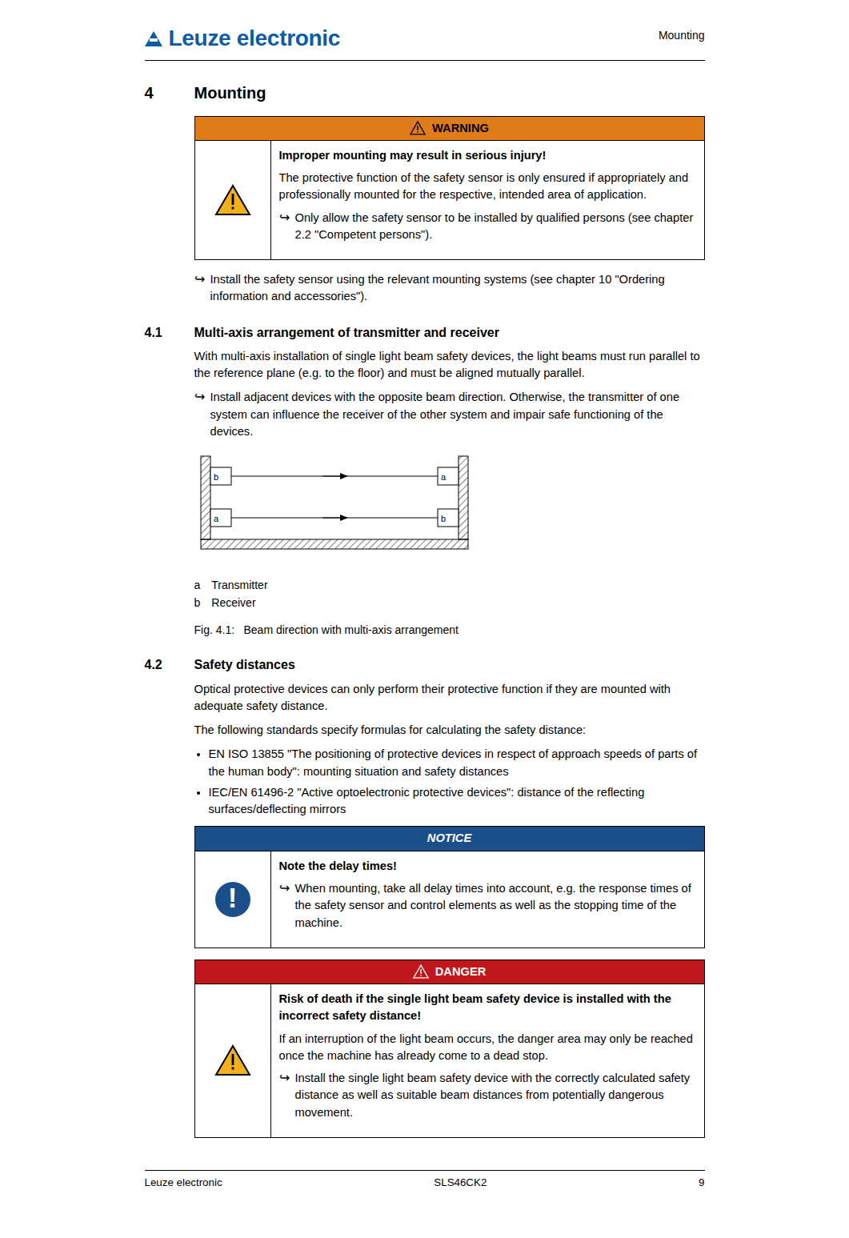Leuze electronic
Mounting
4 Mounting
WARNING
Improper mounting may result in serious injury!
The protective function of the safety sensor is only ensured if appropriately and professionally mounted for the respective, intended area of application.
Only allow the safety sensor to be installed by qualified persons (see chapter 2.2 "Competent persons").
Install the safety sensor using the relevant mounting systems (see chapter 10 "Ordering information and accessories").
4.1 Multi-axis arrangement of transmitter and receiver
With multi-axis installation of single light beam safety devices, the light beams must run parallel to the reference plane (e.g. to the floor) and must be aligned mutually parallel.
Install adjacent devices with the opposite beam direction. Otherwise, the transmitter of one system can influence the receiver of the other system and impair safe functioning of the devices.
b a a b
| a | Transmitter |
| b | Receiver |
Fig. 4.1: Beam direction with multi-axis arrangement
4.2 Safety distances
Optical protective devices can only perform their protective function if they are mounted with adequate safety distance.
The following standards specify formulas for calculating the safety distance:
EN ISO 13855 "The positioning of protective devices in respect of approach speeds of parts of the human body": mounting situation and safety distances
IEC/EN 61496-2 "Active optoelectronic protective devices": distance of the reflecting surfaces/deflecting mirrors
NOTICE
!
Note the delay times!
When mounting, take all delay times into account, e.g. the response times of the safety sensor and control elements as well as the stopping time of the machine.
DANGER
Risk of death if the single light beam safety device is installed with the incorrect safety distance!
If an interruption of the light beam occurs, the danger area may only be reached once the machine has already come to a dead stop.
Install the single light beam safety device with the correctly calculated safety distance as well as suitable beam distances from potentially dangerous movement.
Leuze electronic
SLS46CK2
9